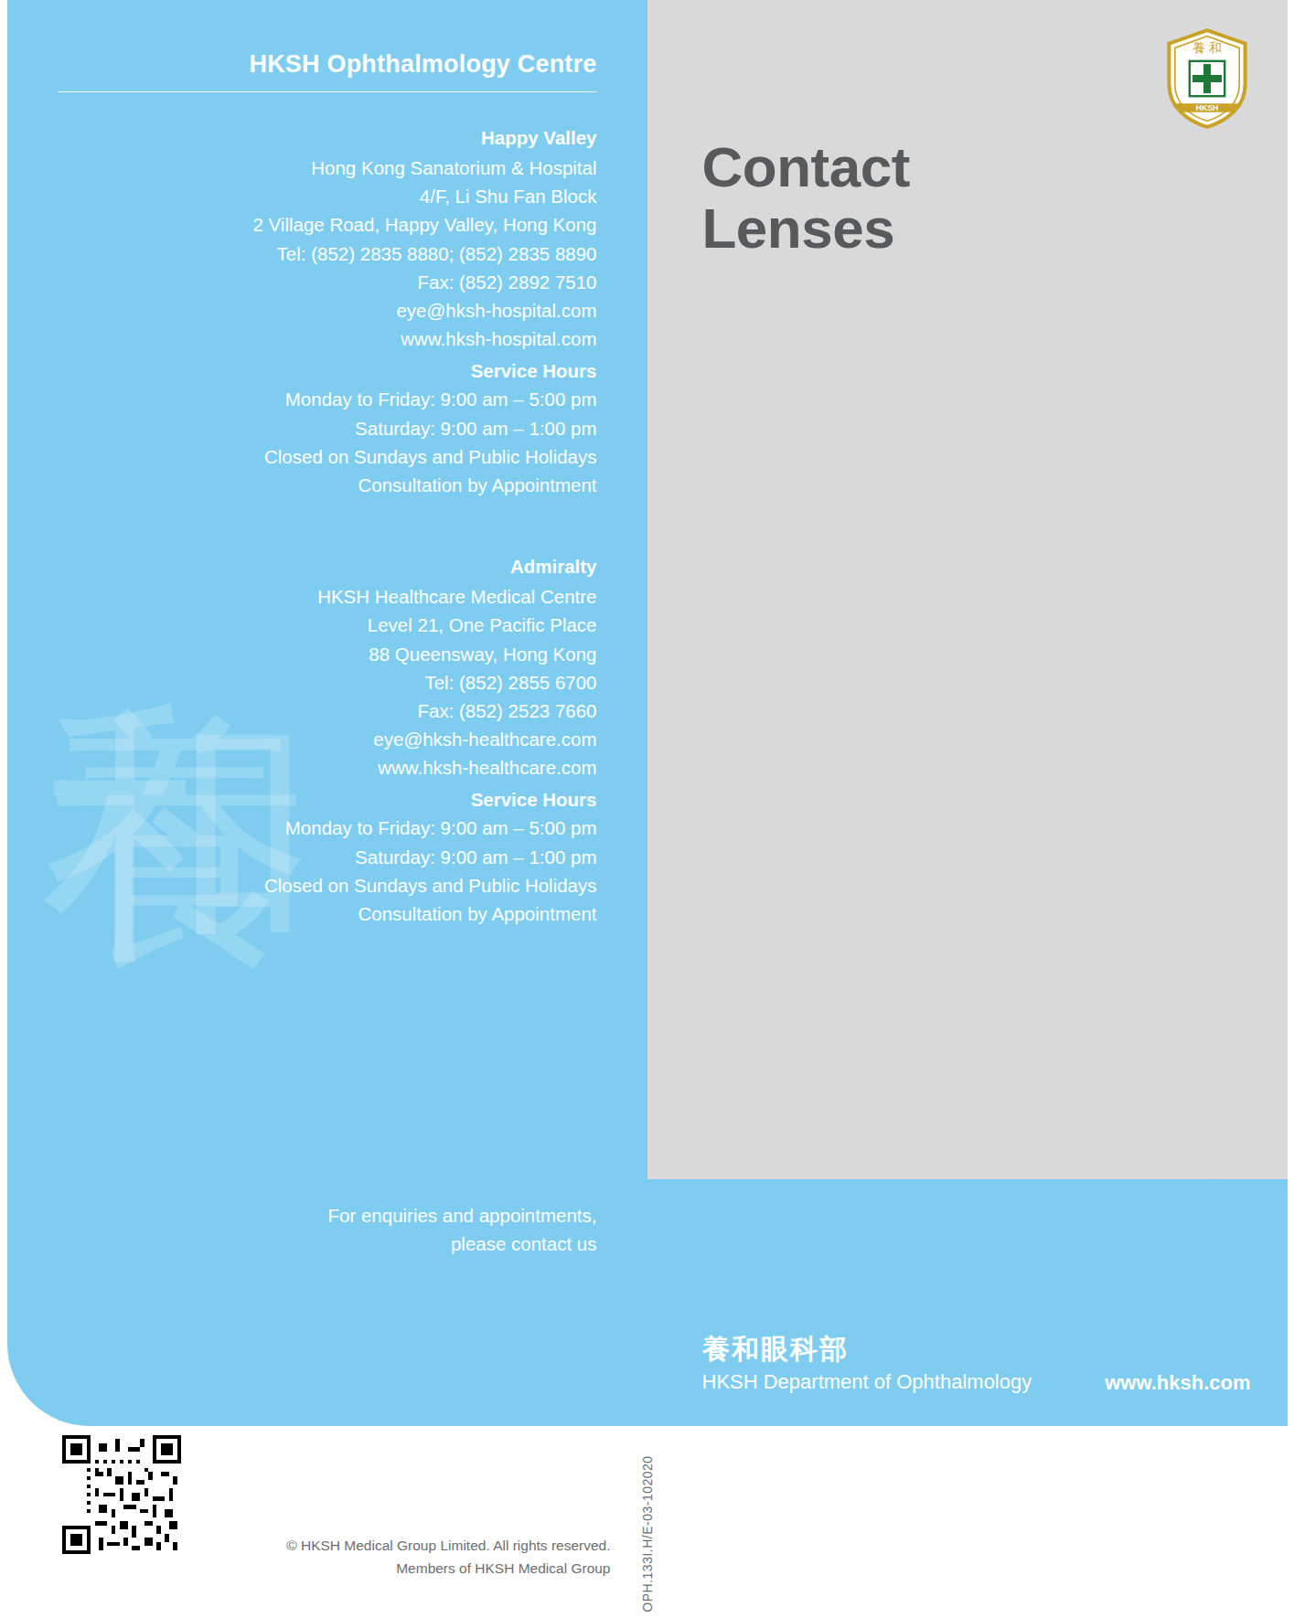HKSH Ophthalmology Centre
Happy Valley Hong Kong Sanatorium & Hospital
4/F, Li Shu Fan Block
2 Village Road, Happy Valley, Hong Kong
Tel: (852) 2835 8880; (852) 2835 8890
Fax: (852) 2892 7510
eye@hksh-hospital.com
www.hksh-hospital.com
Service Hours Monday to Friday: 9:00 am – 5:00 pm
Saturday: 9:00 am – 1:00 pm
Closed on Sundays and Public Holidays
Consultation by Appointment
Admiralty HKSH Healthcare Medical Centre
Level 21, One Pacific Place
88 Queensway, Hong Kong
Tel: (852) 2855 6700
Fax: (852) 2523 7660
eye@hksh-healthcare.com
www.hksh-healthcare.com
Service Hours Monday to Friday: 9:00 am – 5:00 pm
Saturday: 9:00 am – 1:00 pm
Closed on Sundays and Public Holidays
Consultation by Appointment
For enquiries and appointments,
please contact us
養 和 HKSH
Contact
Lenses
養和眼科部 HKSH Department of Ophthalmology
www.hksh.com
© HKSH Medical Group Limited. All rights reserved.
Members of HKSH Medical Group
OPH.133I.H/E-03-102020